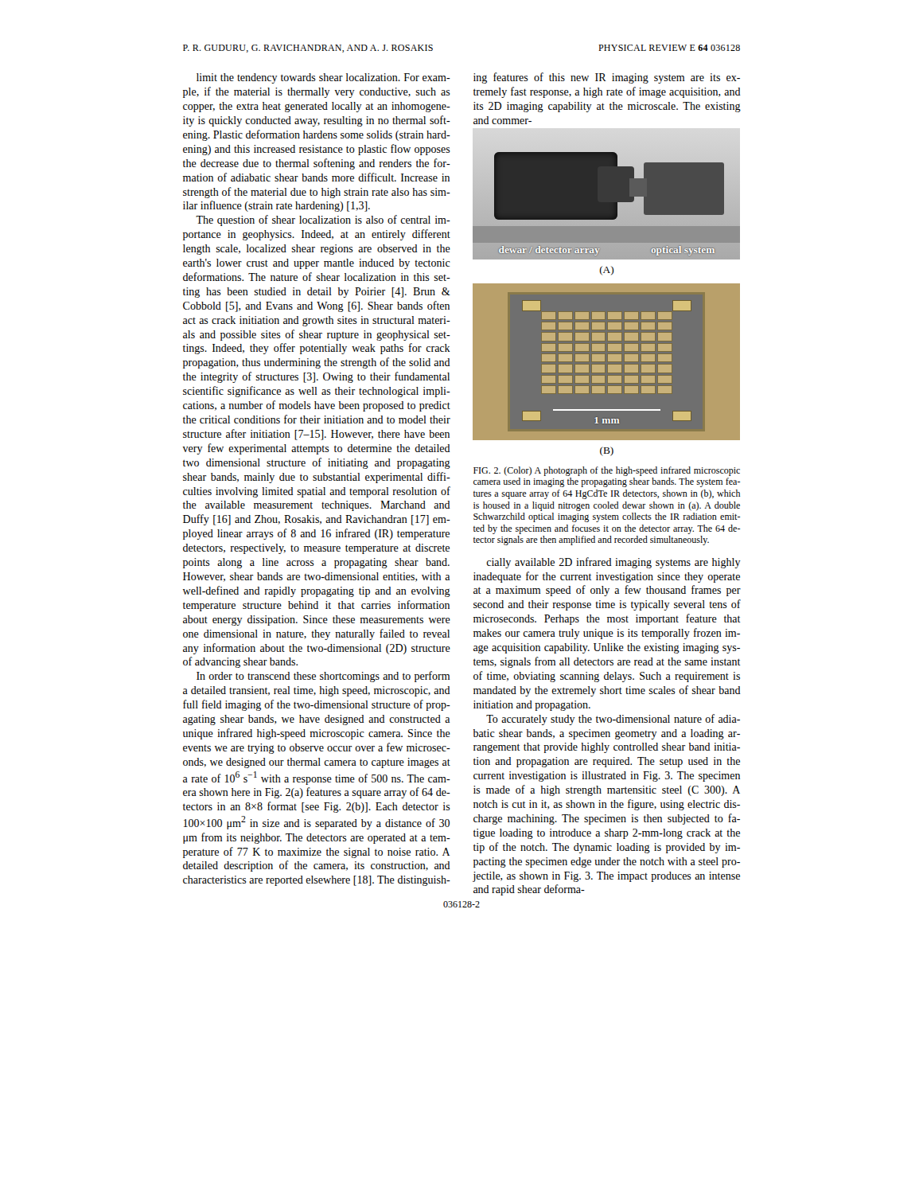P. R. Guduru, G. Ravichandran, and A. J. Rosakis
Physical Review E 64 036128
limit the tendency towards shear localization. For example, if the material is thermally very conductive, such as copper, the extra heat generated locally at an inhomogeneity is quickly conducted away, resulting in no thermal softening. Plastic deformation hardens some solids (strain hardening) and this increased resistance to plastic flow opposes the decrease due to thermal softening and renders the formation of adiabatic shear bands more difficult. Increase in strength of the material due to high strain rate also has similar influence (strain rate hardening) [1,3].
The question of shear localization is also of central importance in geophysics. Indeed, at an entirely different length scale, localized shear regions are observed in the earth's lower crust and upper mantle induced by tectonic deformations. The nature of shear localization in this setting has been studied in detail by Poirier [4]. Brun & Cobbold [5], and Evans and Wong [6]. Shear bands often act as crack initiation and growth sites in structural materials and possible sites of shear rupture in geophysical settings. Indeed, they offer potentially weak paths for crack propagation, thus undermining the strength of the solid and the integrity of structures [3]. Owing to their fundamental scientific significance as well as their technological implications, a number of models have been proposed to predict the critical conditions for their initiation and to model their structure after initiation [7–15]. However, there have been very few experimental attempts to determine the detailed two dimensional structure of initiating and propagating shear bands, mainly due to substantial experimental difficulties involving limited spatial and temporal resolution of the available measurement techniques. Marchand and Duffy [16] and Zhou, Rosakis, and Ravichandran [17] employed linear arrays of 8 and 16 infrared (IR) temperature detectors, respectively, to measure temperature at discrete points along a line across a propagating shear band. However, shear bands are two-dimensional entities, with a well-defined and rapidly propagating tip and an evolving temperature structure behind it that carries information about energy dissipation. Since these measurements were one dimensional in nature, they naturally failed to reveal any information about the two-dimensional (2D) structure of advancing shear bands.
In order to transcend these shortcomings and to perform a detailed transient, real time, high speed, microscopic, and full field imaging of the two-dimensional structure of propagating shear bands, we have designed and constructed a unique infrared high-speed microscopic camera. Since the events we are trying to observe occur over a few microseconds, we designed our thermal camera to capture images at a rate of 106 s−1 with a response time of 500 ns. The camera shown here in Fig. 2(a) features a square array of 64 detectors in an 8×8 format [see Fig. 2(b)]. Each detector is 100×100 μm2 in size and is separated by a distance of 30 μm from its neighbor. The detectors are operated at a temperature of 77 K to maximize the signal to noise ratio. A detailed description of the camera, its construction, and characteristics are reported elsewhere [18]. The distinguishing features of this new IR imaging system are its extremely fast response, a high rate of image acquisition, and its 2D imaging capability at the microscale. The existing and commer-
dewar / detector array optical system
(A)
1 mm
(B)
FIG. 2. (Color) A photograph of the high-speed infrared microscopic camera used in imaging the propagating shear bands. The system features a square array of 64 HgCdTe IR detectors, shown in (b), which is housed in a liquid nitrogen cooled dewar shown in (a). A double Schwarzchild optical imaging system collects the IR radiation emitted by the specimen and focuses it on the detector array. The 64 detector signals are then amplified and recorded simultaneously.
cially available 2D infrared imaging systems are highly inadequate for the current investigation since they operate at a maximum speed of only a few thousand frames per second and their response time is typically several tens of microseconds. Perhaps the most important feature that makes our camera truly unique is its temporally frozen image acquisition capability. Unlike the existing imaging systems, signals from all detectors are read at the same instant of time, obviating scanning delays. Such a requirement is mandated by the extremely short time scales of shear band initiation and propagation.
To accurately study the two-dimensional nature of adiabatic shear bands, a specimen geometry and a loading arrangement that provide highly controlled shear band initiation and propagation are required. The setup used in the current investigation is illustrated in Fig. 3. The specimen is made of a high strength martensitic steel (C 300). A notch is cut in it, as shown in the figure, using electric discharge machining. The specimen is then subjected to fatigue loading to introduce a sharp 2-mm-long crack at the tip of the notch. The dynamic loading is provided by impacting the specimen edge under the notch with a steel projectile, as shown in Fig. 3. The impact produces an intense and rapid shear deforma-
036128-2